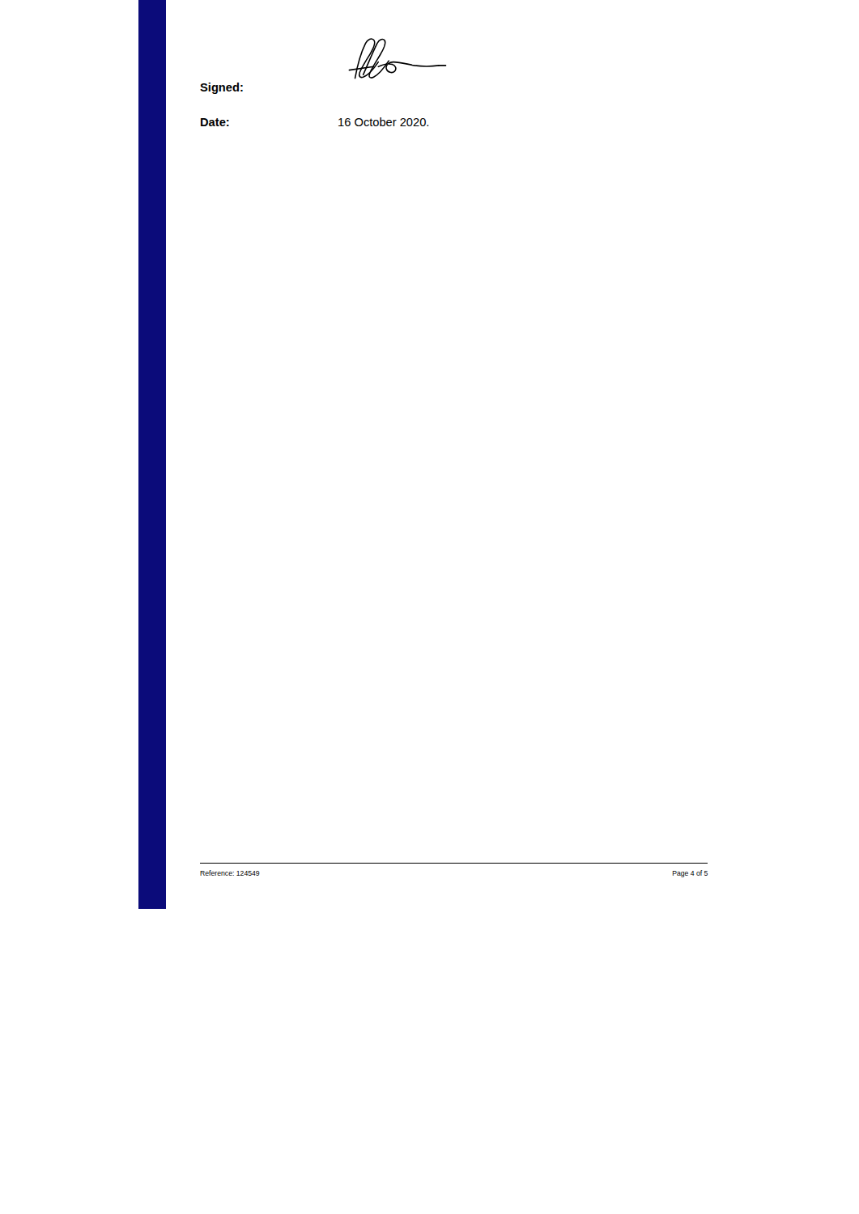Signed:
Date:
16 October 2020.
Reference: 124549 Page 4 of 5